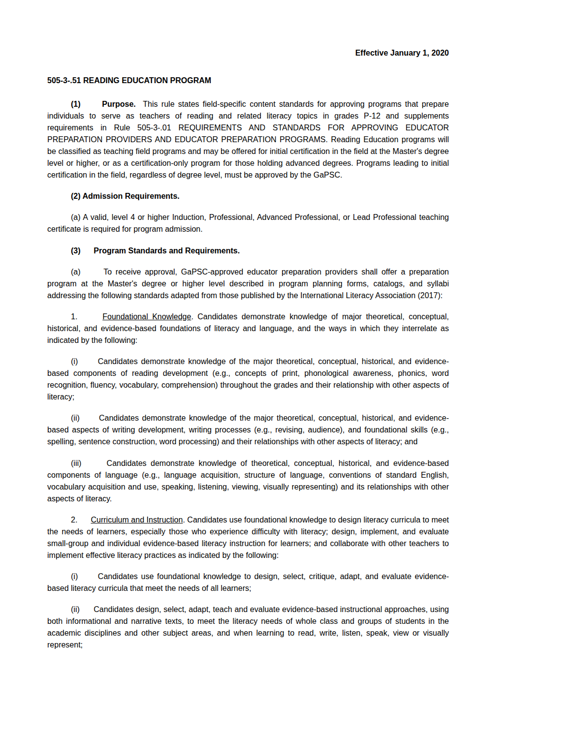Effective January 1, 2020
505-3-.51 READING EDUCATION PROGRAM
(1) Purpose. This rule states field-specific content standards for approving programs that prepare individuals to serve as teachers of reading and related literacy topics in grades P-12 and supplements requirements in Rule 505-3-.01 REQUIREMENTS AND STANDARDS FOR APPROVING EDUCATOR PREPARATION PROVIDERS AND EDUCATOR PREPARATION PROGRAMS. Reading Education programs will be classified as teaching field programs and may be offered for initial certification in the field at the Master's degree level or higher, or as a certification-only program for those holding advanced degrees. Programs leading to initial certification in the field, regardless of degree level, must be approved by the GaPSC.
(2) Admission Requirements.
(a) A valid, level 4 or higher Induction, Professional, Advanced Professional, or Lead Professional teaching certificate is required for program admission.
(3) Program Standards and Requirements.
(a) To receive approval, GaPSC-approved educator preparation providers shall offer a preparation program at the Master's degree or higher level described in program planning forms, catalogs, and syllabi addressing the following standards adapted from those published by the International Literacy Association (2017):
1. Foundational Knowledge. Candidates demonstrate knowledge of major theoretical, conceptual, historical, and evidence-based foundations of literacy and language, and the ways in which they interrelate as indicated by the following:
(i) Candidates demonstrate knowledge of the major theoretical, conceptual, historical, and evidence-based components of reading development (e.g., concepts of print, phonological awareness, phonics, word recognition, fluency, vocabulary, comprehension) throughout the grades and their relationship with other aspects of literacy;
(ii) Candidates demonstrate knowledge of the major theoretical, conceptual, historical, and evidence-based aspects of writing development, writing processes (e.g., revising, audience), and foundational skills (e.g., spelling, sentence construction, word processing) and their relationships with other aspects of literacy; and
(iii) Candidates demonstrate knowledge of theoretical, conceptual, historical, and evidence-based components of language (e.g., language acquisition, structure of language, conventions of standard English, vocabulary acquisition and use, speaking, listening, viewing, visually representing) and its relationships with other aspects of literacy.
2. Curriculum and Instruction. Candidates use foundational knowledge to design literacy curricula to meet the needs of learners, especially those who experience difficulty with literacy; design, implement, and evaluate small-group and individual evidence-based literacy instruction for learners; and collaborate with other teachers to implement effective literacy practices as indicated by the following:
(i) Candidates use foundational knowledge to design, select, critique, adapt, and evaluate evidence-based literacy curricula that meet the needs of all learners;
(ii) Candidates design, select, adapt, teach and evaluate evidence-based instructional approaches, using both informational and narrative texts, to meet the literacy needs of whole class and groups of students in the academic disciplines and other subject areas, and when learning to read, write, listen, speak, view or visually represent;